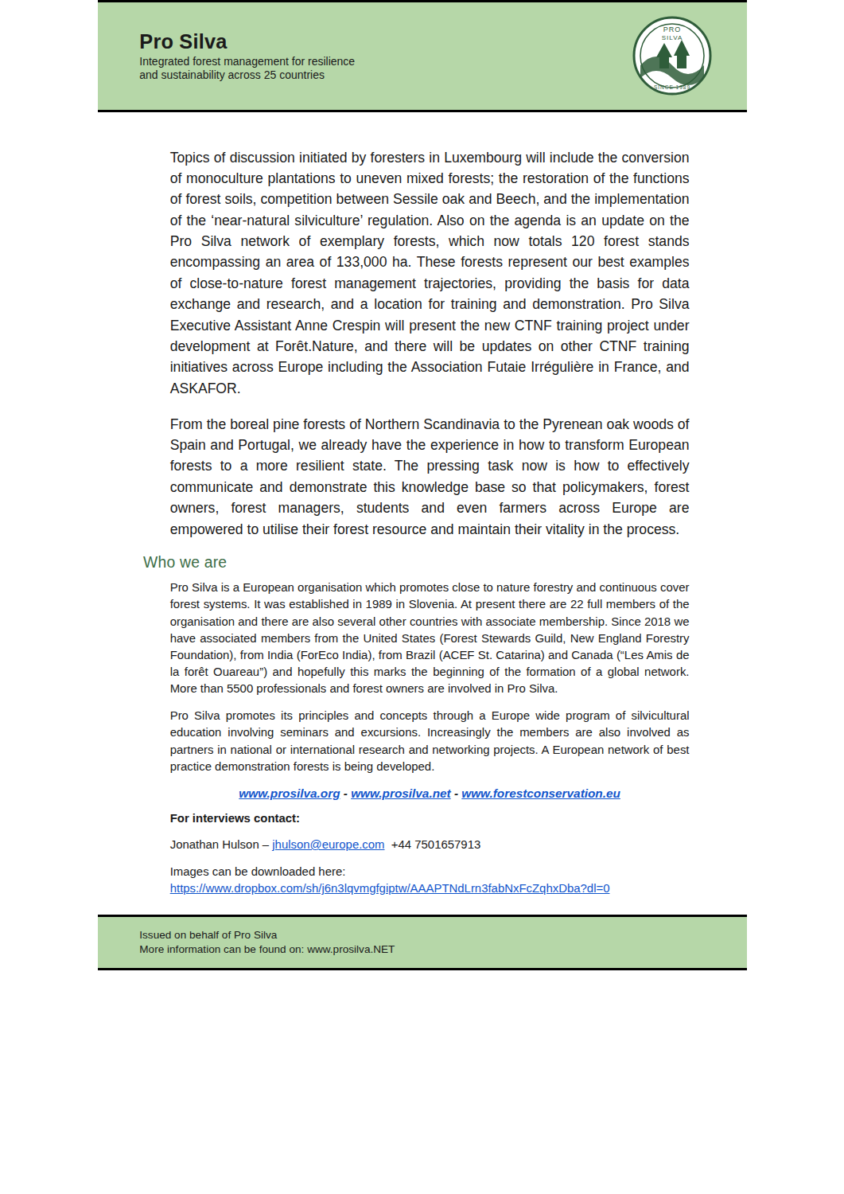Pro Silva
Integrated forest management for resilience
and sustainability across 25 countries
PRO SINCE 1989 SILVA
Topics of discussion initiated by foresters in Luxembourg will include the conversion of monoculture plantations to uneven mixed forests; the restoration of the functions of forest soils, competition between Sessile oak and Beech, and the implementation of the ‘near-natural silviculture’ regulation. Also on the agenda is an update on the Pro Silva network of exemplary forests, which now totals 120 forest stands encompassing an area of 133,000 ha. These forests represent our best examples of close-to-nature forest management trajectories, providing the basis for data exchange and research, and a location for training and demonstration. Pro Silva Executive Assistant Anne Crespin will present the new CTNF training project under development at Forêt.Nature, and there will be updates on other CTNF training initiatives across Europe including the Association Futaie Irrégulière in France, and ASKAFOR.
From the boreal pine forests of Northern Scandinavia to the Pyrenean oak woods of Spain and Portugal, we already have the experience in how to transform European forests to a more resilient state. The pressing task now is how to effectively communicate and demonstrate this knowledge base so that policymakers, forest owners, forest managers, students and even farmers across Europe are empowered to utilise their forest resource and maintain their vitality in the process.
Who we are
Pro Silva is a European organisation which promotes close to nature forestry and continuous cover forest systems. It was established in 1989 in Slovenia. At present there are 22 full members of the organisation and there are also several other countries with associate membership. Since 2018 we have associated members from the United States (Forest Stewards Guild, New England Forestry Foundation), from India (ForEco India), from Brazil (ACEF St. Catarina) and Canada (“Les Amis de la forêt Ouareau”) and hopefully this marks the beginning of the formation of a global network. More than 5500 professionals and forest owners are involved in Pro Silva.
Pro Silva promotes its principles and concepts through a Europe wide program of silvicultural education involving seminars and excursions. Increasingly the members are also involved as partners in national or international research and networking projects. A European network of best practice demonstration forests is being developed.
www.prosilva.org - www.prosilva.net - www.forestconservation.eu
For interviews contact:
Jonathan Hulson – jhulson@europe.com +44 7501657913
Images can be downloaded here:
https://www.dropbox.com/sh/j6n3lqvmgfgiptw/AAAPTNdLrn3fabNxFcZqhxDba?dl=0
Issued on behalf of Pro Silva
More information can be found on: www.prosilva.NET